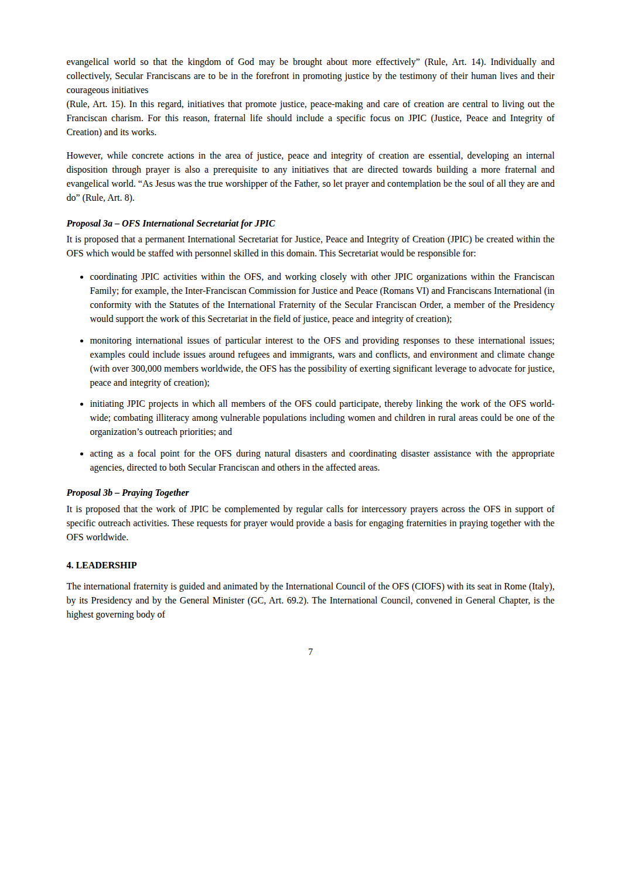evangelical world so that the kingdom of God may be brought about more effectively” (Rule, Art. 14). Individually and collectively, Secular Franciscans are to be in the forefront in promoting justice by the testimony of their human lives and their courageous initiatives
(Rule, Art. 15). In this regard, initiatives that promote justice, peace-making and care of creation are central to living out the Franciscan charism. For this reason, fraternal life should include a specific focus on JPIC (Justice, Peace and Integrity of Creation) and its works.
However, while concrete actions in the area of justice, peace and integrity of creation are essential, developing an internal disposition through prayer is also a prerequisite to any initiatives that are directed towards building a more fraternal and evangelical world. “As Jesus was the true worshipper of the Father, so let prayer and contemplation be the soul of all they are and do” (Rule, Art. 8).
Proposal 3a – OFS International Secretariat for JPIC
It is proposed that a permanent International Secretariat for Justice, Peace and Integrity of Creation (JPIC) be created within the OFS which would be staffed with personnel skilled in this domain. This Secretariat would be responsible for:
coordinating JPIC activities within the OFS, and working closely with other JPIC organizations within the Franciscan Family; for example, the Inter-Franciscan Commission for Justice and Peace (Romans VI) and Franciscans International (in conformity with the Statutes of the International Fraternity of the Secular Franciscan Order, a member of the Presidency would support the work of this Secretariat in the field of justice, peace and integrity of creation);
monitoring international issues of particular interest to the OFS and providing responses to these international issues; examples could include issues around refugees and immigrants, wars and conflicts, and environment and climate change (with over 300,000 members worldwide, the OFS has the possibility of exerting significant leverage to advocate for justice, peace and integrity of creation);
initiating JPIC projects in which all members of the OFS could participate, thereby linking the work of the OFS world-wide; combating illiteracy among vulnerable populations including women and children in rural areas could be one of the organization’s outreach priorities; and
acting as a focal point for the OFS during natural disasters and coordinating disaster assistance with the appropriate agencies, directed to both Secular Franciscan and others in the affected areas.
Proposal 3b – Praying Together
It is proposed that the work of JPIC be complemented by regular calls for intercessory prayers across the OFS in support of specific outreach activities. These requests for prayer would provide a basis for engaging fraternities in praying together with the OFS worldwide.
4. LEADERSHIP
The international fraternity is guided and animated by the International Council of the OFS (CIOFS) with its seat in Rome (Italy), by its Presidency and by the General Minister (GC, Art. 69.2). The International Council, convened in General Chapter, is the highest governing body of
7